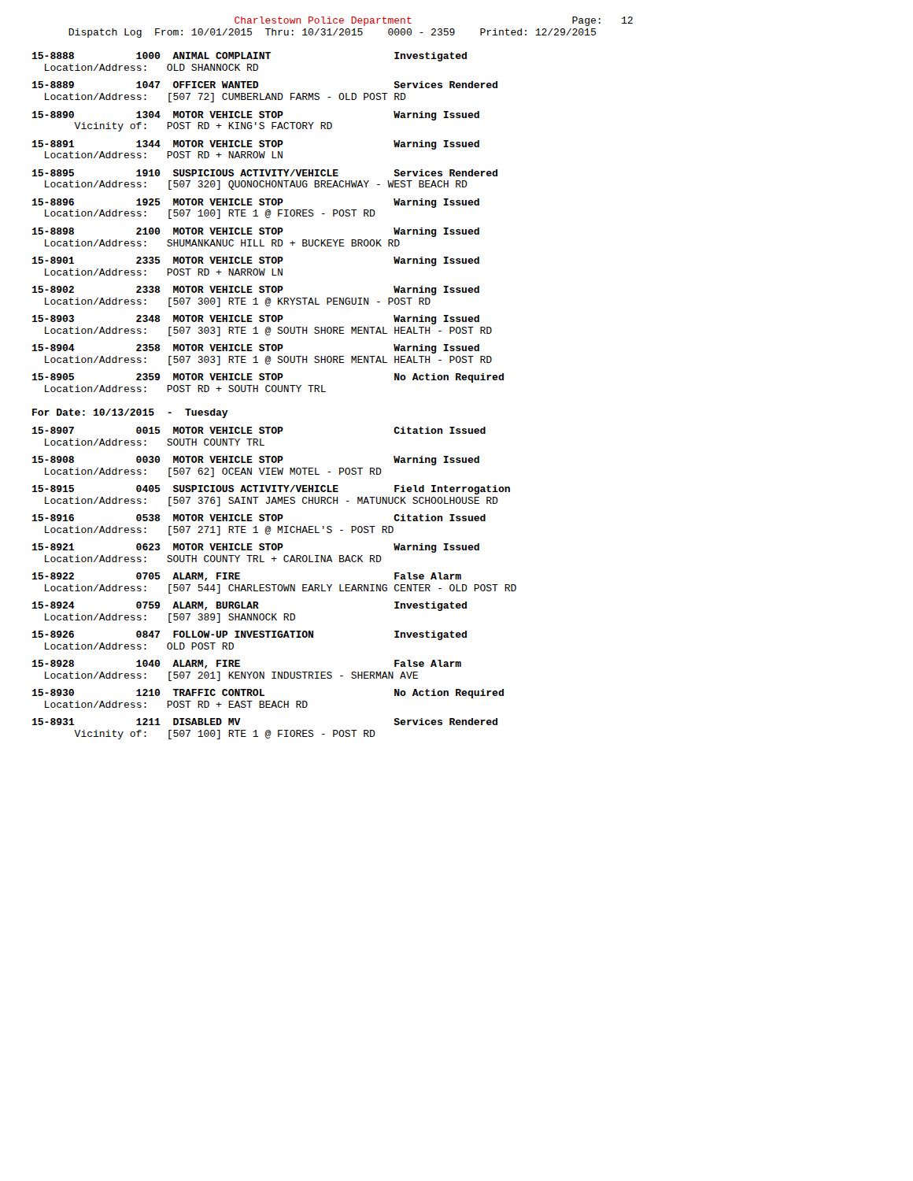Charlestown Police Department                          Page:   12
      Dispatch Log  From: 10/01/2015  Thru: 10/31/2015    0000 - 2359    Printed: 12/29/2015
15-8888          1000  ANIMAL COMPLAINT                    Investigated
  Location/Address:   OLD SHANNOCK RD
15-8889          1047  OFFICER WANTED                      Services Rendered
  Location/Address:   [507 72] CUMBERLAND FARMS - OLD POST RD
15-8890          1304  MOTOR VEHICLE STOP                  Warning Issued
       Vicinity of:   POST RD + KING'S FACTORY RD
15-8891          1344  MOTOR VEHICLE STOP                  Warning Issued
  Location/Address:   POST RD + NARROW LN
15-8895          1910  SUSPICIOUS ACTIVITY/VEHICLE         Services Rendered
  Location/Address:   [507 320] QUONOCHONTAUG BREACHWAY - WEST BEACH RD
15-8896          1925  MOTOR VEHICLE STOP                  Warning Issued
  Location/Address:   [507 100] RTE 1 @ FIORES - POST RD
15-8898          2100  MOTOR VEHICLE STOP                  Warning Issued
  Location/Address:   SHUMANKANUC HILL RD + BUCKEYE BROOK RD
15-8901          2335  MOTOR VEHICLE STOP                  Warning Issued
  Location/Address:   POST RD + NARROW LN
15-8902          2338  MOTOR VEHICLE STOP                  Warning Issued
  Location/Address:   [507 300] RTE 1 @ KRYSTAL PENGUIN - POST RD
15-8903          2348  MOTOR VEHICLE STOP                  Warning Issued
  Location/Address:   [507 303] RTE 1 @ SOUTH SHORE MENTAL HEALTH - POST RD
15-8904          2358  MOTOR VEHICLE STOP                  Warning Issued
  Location/Address:   [507 303] RTE 1 @ SOUTH SHORE MENTAL HEALTH - POST RD
15-8905          2359  MOTOR VEHICLE STOP                  No Action Required
  Location/Address:   POST RD + SOUTH COUNTY TRL
For Date: 10/13/2015  -  Tuesday
15-8907          0015  MOTOR VEHICLE STOP                  Citation Issued
  Location/Address:   SOUTH COUNTY TRL
15-8908          0030  MOTOR VEHICLE STOP                  Warning Issued
  Location/Address:   [507 62] OCEAN VIEW MOTEL - POST RD
15-8915          0405  SUSPICIOUS ACTIVITY/VEHICLE         Field Interrogation
  Location/Address:   [507 376] SAINT JAMES CHURCH - MATUNUCK SCHOOLHOUSE RD
15-8916          0538  MOTOR VEHICLE STOP                  Citation Issued
  Location/Address:   [507 271] RTE 1 @ MICHAEL'S - POST RD
15-8921          0623  MOTOR VEHICLE STOP                  Warning Issued
  Location/Address:   SOUTH COUNTY TRL + CAROLINA BACK RD
15-8922          0705  ALARM, FIRE                         False Alarm
  Location/Address:   [507 544] CHARLESTOWN EARLY LEARNING CENTER - OLD POST RD
15-8924          0759  ALARM, BURGLAR                      Investigated
  Location/Address:   [507 389] SHANNOCK RD
15-8926          0847  FOLLOW-UP INVESTIGATION             Investigated
  Location/Address:   OLD POST RD
15-8928          1040  ALARM, FIRE                         False Alarm
  Location/Address:   [507 201] KENYON INDUSTRIES - SHERMAN AVE
15-8930          1210  TRAFFIC CONTROL                     No Action Required
  Location/Address:   POST RD + EAST BEACH RD
15-8931          1211  DISABLED MV                         Services Rendered
       Vicinity of:   [507 100] RTE 1 @ FIORES - POST RD